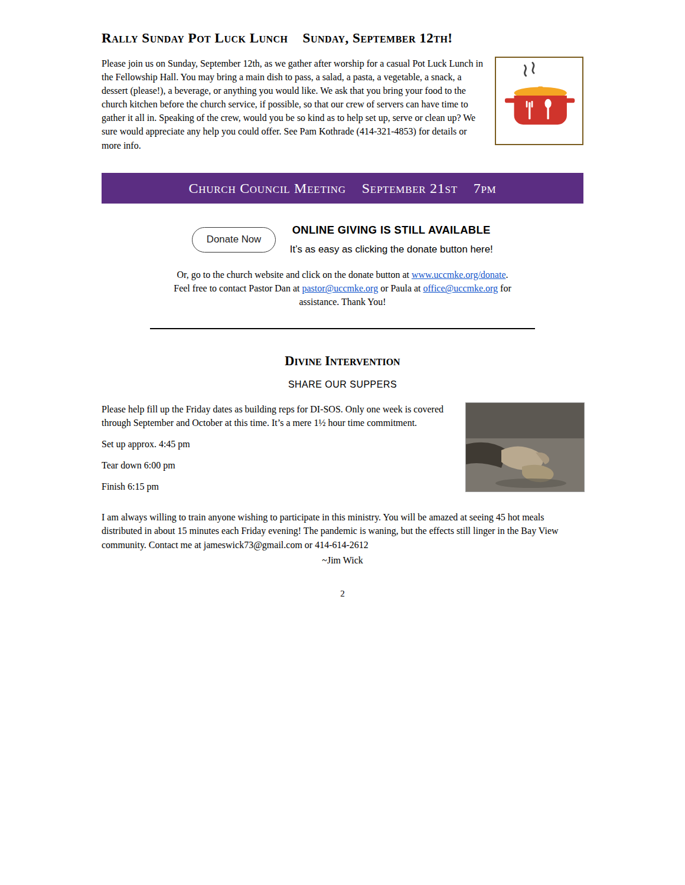Rally Sunday Pot Luck Lunch Sunday, September 12th!
Please join us on Sunday, September 12th, as we gather after worship for a casual Pot Luck Lunch in the Fellowship Hall. You may bring a main dish to pass, a salad, a pasta, a vegetable, a snack, a dessert (please!), a beverage, or anything you would like. We ask that you bring your food to the church kitchen before the church service, if possible, so that our crew of servers can have time to gather it all in. Speaking of the crew, would you be so kind as to help set up, serve or clean up? We sure would appreciate any help you could offer. See Pam Kothrade (414-321-4853) for details or more info.
Church Council Meeting September 21st 7pm
Donate Now
ONLINE GIVING IS STILL AVAILABLE
It’s as easy as clicking the donate button here!
Or, go to the church website and click on the donate button at www.uccmke.org/donate.
Feel free to contact Pastor Dan at pastor@uccmke.org or Paula at office@uccmke.org for assistance. Thank You!
Divine Intervention
SHARE OUR SUPPERS
Please help fill up the Friday dates as building reps for DI-SOS. Only one week is covered through September and October at this time. It’s a mere 1½ hour time commitment.
Set up approx. 4:45 pm
Tear down 6:00 pm
Finish 6:15 pm
I am always willing to train anyone wishing to participate in this ministry. You will be amazed at seeing 45 hot meals distributed in about 15 minutes each Friday evening! The pandemic is waning, but the effects still linger in the Bay View community. Contact me at jameswick73@gmail.com or 414-614-2612 ~Jim Wick
2